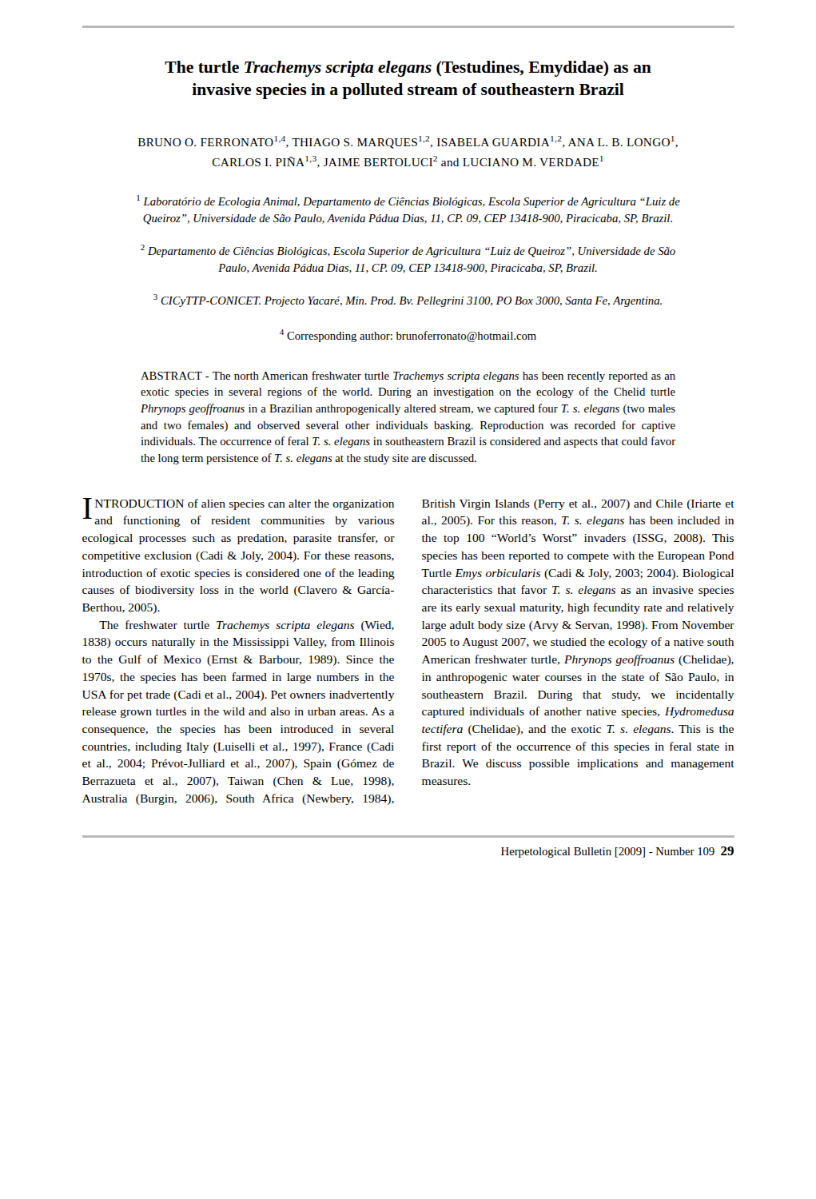The turtle Trachemys scripta elegans (Testudines, Emydidae) as an
invasive species in a polluted stream of southeastern Brazil
BRUNO O. FERRONATO1,4, THIAGO S. MARQUES1,2, ISABELA GUARDIA1,2, ANA L. B. LONGO1,
CARLOS I. PIÑA1,3, JAIME BERTOLUCI2 and LUCIANO M. VERDADE1
1 Laboratório de Ecologia Animal, Departamento de Ciências Biológicas, Escola Superior de Agricultura “Luiz de Queiroz”, Universidade de São Paulo, Avenida Pádua Dias, 11, CP. 09, CEP 13418-900, Piracicaba, SP, Brazil.
2 Departamento de Ciências Biológicas, Escola Superior de Agricultura “Luiz de Queiroz”, Universidade de São Paulo, Avenida Pádua Dias, 11, CP. 09, CEP 13418-900, Piracicaba, SP, Brazil.
3 CICyTTP-CONICET. Projecto Yacaré, Min. Prod. Bv. Pellegrini 3100, PO Box 3000, Santa Fe, Argentina.
4 Corresponding author: brunoferronato@hotmail.com
ABSTRACT - The north American freshwater turtle Trachemys scripta elegans has been recently reported as an exotic species in several regions of the world. During an investigation on the ecology of the Chelid turtle Phrynops geoffroanus in a Brazilian anthropogenically altered stream, we captured four T. s. elegans (two males and two females) and observed several other individuals basking. Reproduction was recorded for captive individuals. The occurrence of feral T. s. elegans in southeastern Brazil is considered and aspects that could favor the long term persistence of T. s. elegans at the study site are discussed.
INTRODUCTION of alien species can alter the organization and functioning of resident communities by various ecological processes such as predation, parasite transfer, or competitive exclusion (Cadi & Joly, 2004). For these reasons, introduction of exotic species is considered one of the leading causes of biodiversity loss in the world (Clavero & García-Berthou, 2005).
The freshwater turtle Trachemys scripta elegans (Wied, 1838) occurs naturally in the Mississippi Valley, from Illinois to the Gulf of Mexico (Ernst & Barbour, 1989). Since the 1970s, the species has been farmed in large numbers in the USA for pet trade (Cadi et al., 2004). Pet owners inadvertently release grown turtles in the wild and also in urban areas. As a consequence, the species has been introduced in several countries, including Italy (Luiselli et al., 1997), France (Cadi et al., 2004; Prévot-Julliard et al., 2007), Spain (Gómez de Berrazueta et al., 2007), Taiwan (Chen & Lue, 1998), Australia (Burgin, 2006), South Africa (Newbery, 1984), British Virgin Islands (Perry et al., 2007) and Chile (Iriarte et al., 2005). For this reason, T. s. elegans has been included in the top 100 “World’s Worst” invaders (ISSG, 2008). This species has been reported to compete with the European Pond Turtle Emys orbicularis (Cadi & Joly, 2003; 2004). Biological characteristics that favor T. s. elegans as an invasive species are its early sexual maturity, high fecundity rate and relatively large adult body size (Arvy & Servan, 1998). From November 2005 to August 2007, we studied the ecology of a native south American freshwater turtle, Phrynops geoffroanus (Chelidae), in anthropogenic water courses in the state of São Paulo, in southeastern Brazil. During that study, we incidentally captured individuals of another native species, Hydromedusa tectifera (Chelidae), and the exotic T. s. elegans. This is the first report of the occurrence of this species in feral state in Brazil. We discuss possible implications and management measures.
Herpetological Bulletin [2009] - Number 109 29